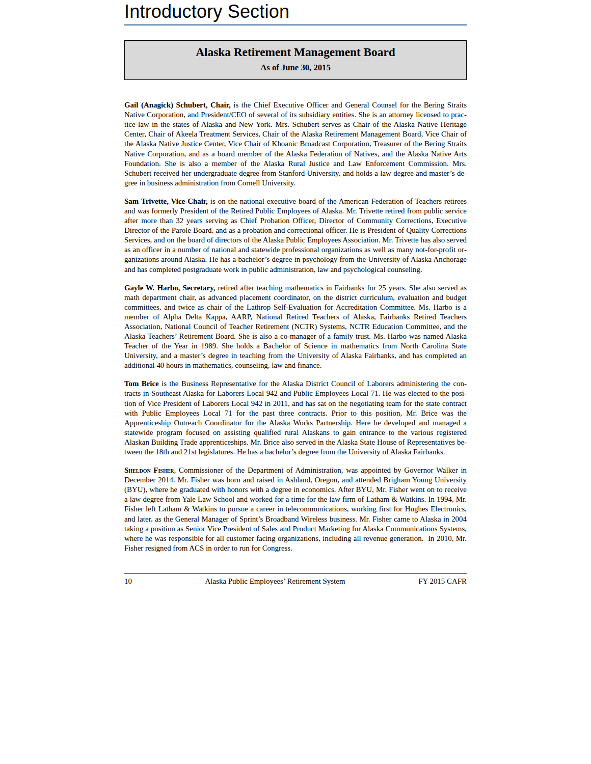Introductory Section
Alaska Retirement Management Board
As of June 30, 2015
Gail (Anagick) Schubert, Chair, is the Chief Executive Officer and General Counsel for the Bering Straits Native Corporation, and President/CEO of several of its subsidiary entities. She is an attorney licensed to practice law in the states of Alaska and New York. Mrs. Schubert serves as Chair of the Alaska Native Heritage Center, Chair of Akeela Treatment Services, Chair of the Alaska Retirement Management Board, Vice Chair of the Alaska Native Justice Center, Vice Chair of Khoanic Broadcast Corporation, Treasurer of the Bering Straits Native Corporation, and as a board member of the Alaska Federation of Natives, and the Alaska Native Arts Foundation. She is also a member of the Alaska Rural Justice and Law Enforcement Commission. Mrs. Schubert received her undergraduate degree from Stanford University, and holds a law degree and master’s degree in business administration from Cornell University.
Sam Trivette, Vice-Chair, is on the national executive board of the American Federation of Teachers retirees and was formerly President of the Retired Public Employees of Alaska. Mr. Trivette retired from public service after more than 32 years serving as Chief Probation Officer, Director of Community Corrections, Executive Director of the Parole Board, and as a probation and correctional officer. He is President of Quality Corrections Services, and on the board of directors of the Alaska Public Employees Association. Mr. Trivette has also served as an officer in a number of national and statewide professional organizations as well as many not-for-profit organizations around Alaska. He has a bachelor’s degree in psychology from the University of Alaska Anchorage and has completed postgraduate work in public administration, law and psychological counseling.
Gayle W. Harbo, Secretary, retired after teaching mathematics in Fairbanks for 25 years. She also served as math department chair, as advanced placement coordinator, on the district curriculum, evaluation and budget committees, and twice as chair of the Lathrop Self-Evaluation for Accreditation Committee. Ms. Harbo is a member of Alpha Delta Kappa, AARP, National Retired Teachers of Alaska, Fairbanks Retired Teachers Association, National Council of Teacher Retirement (NCTR) Systems, NCTR Education Committee, and the Alaska Teachers’ Retirement Board. She is also a co-manager of a family trust. Ms. Harbo was named Alaska Teacher of the Year in 1989. She holds a Bachelor of Science in mathematics from North Carolina State University, and a master’s degree in teaching from the University of Alaska Fairbanks, and has completed an additional 40 hours in mathematics, counseling, law and finance.
Tom Brice is the Business Representative for the Alaska District Council of Laborers administering the contracts in Southeast Alaska for Laborers Local 942 and Public Employees Local 71. He was elected to the position of Vice President of Laborers Local 942 in 2011, and has sat on the negotiating team for the state contract with Public Employees Local 71 for the past three contracts. Prior to this position, Mr. Brice was the Apprenticeship Outreach Coordinator for the Alaska Works Partnership. Here he developed and managed a statewide program focused on assisting qualified rural Alaskans to gain entrance to the various registered Alaskan Building Trade apprenticeships. Mr. Brice also served in the Alaska State House of Representatives between the 18th and 21st legislatures. He has a bachelor’s degree from the University of Alaska Fairbanks.
Sheldon Fisher, Commissioner of the Department of Administration, was appointed by Governor Walker in December 2014. Mr. Fisher was born and raised in Ashland, Oregon, and attended Brigham Young University (BYU), where he graduated with honors with a degree in economics. After BYU, Mr. Fisher went on to receive a law degree from Yale Law School and worked for a time for the law firm of Latham & Watkins. In 1994, Mr. Fisher left Latham & Watkins to pursue a career in telecommunications, working first for Hughes Electronics, and later, as the General Manager of Sprint’s Broadband Wireless business. Mr. Fisher came to Alaska in 2004 taking a position as Senior Vice President of Sales and Product Marketing for Alaska Communications Systems, where he was responsible for all customer facing organizations, including all revenue generation. In 2010, Mr. Fisher resigned from ACS in order to run for Congress.
10
Alaska Public Employees’ Retirement System
FY 2015 CAFR